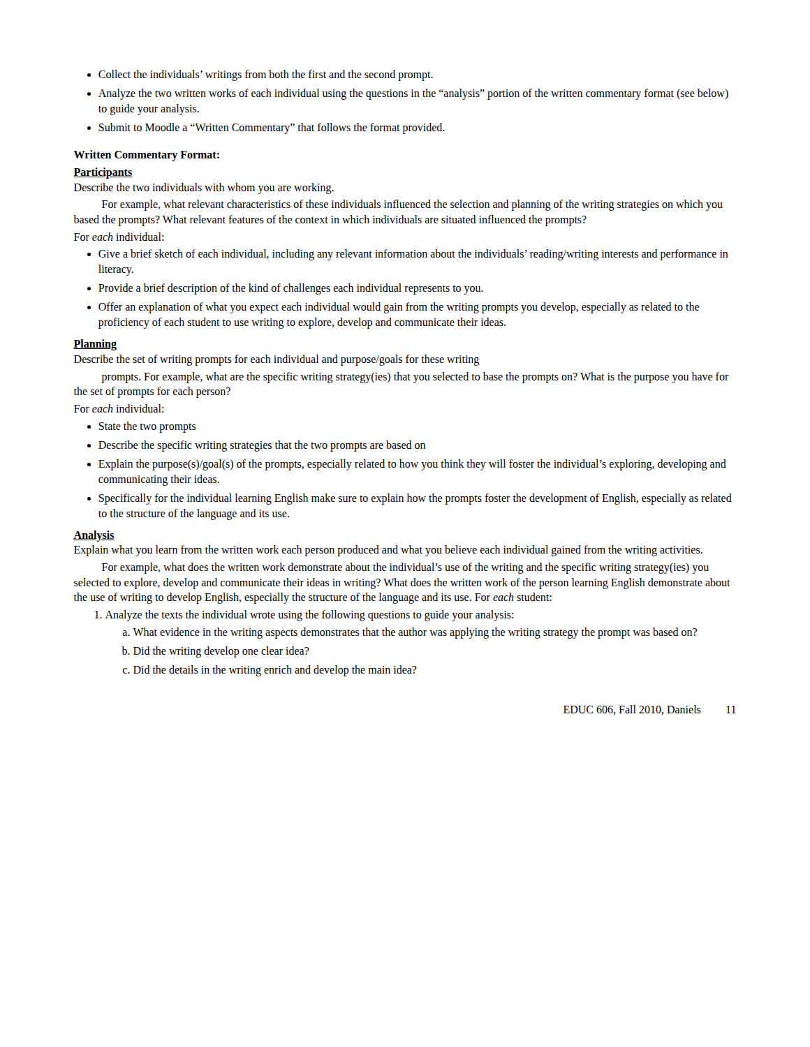Collect the individuals’ writings from both the first and the second prompt.
Analyze the two written works of each individual using the questions in the “analysis” portion of the written commentary format (see below) to guide your analysis.
Submit to Moodle a “Written Commentary” that follows the format provided.
Written Commentary Format:
Participants
Describe the two individuals with whom you are working.
For example, what relevant characteristics of these individuals influenced the selection and planning of the writing strategies on which you based the prompts? What relevant features of the context in which individuals are situated influenced the prompts?
For each individual:
Give a brief sketch of each individual, including any relevant information about the individuals’ reading/writing interests and performance in literacy.
Provide a brief description of the kind of challenges each individual represents to you.
Offer an explanation of what you expect each individual would gain from the writing prompts you develop, especially as related to the proficiency of each student to use writing to explore, develop and communicate their ideas.
Planning
Describe the set of writing prompts for each individual and purpose/goals for these writing
prompts. For example, what are the specific writing strategy(ies) that you selected to base the prompts on? What is the purpose you have for the set of prompts for each person?
For each individual:
State the two prompts
Describe the specific writing strategies that the two prompts are based on
Explain the purpose(s)/goal(s) of the prompts, especially related to how you think they will foster the individual’s exploring, developing and communicating their ideas.
Specifically for the individual learning English make sure to explain how the prompts foster the development of English, especially as related to the structure of the language and its use.
Analysis
Explain what you learn from the written work each person produced and what you believe each individual gained from the writing activities.
For example, what does the written work demonstrate about the individual’s use of the writing and the specific writing strategy(ies) you selected to explore, develop and communicate their ideas in writing? What does the written work of the person learning English demonstrate about the use of writing to develop English, especially the structure of the language and its use. For each student:
Analyze the texts the individual wrote using the following questions to guide your analysis:
What evidence in the writing aspects demonstrates that the author was applying the writing strategy the prompt was based on?
Did the writing develop one clear idea?
Did the details in the writing enrich and develop the main idea?
EDUC 606, Fall 2010, Daniels11